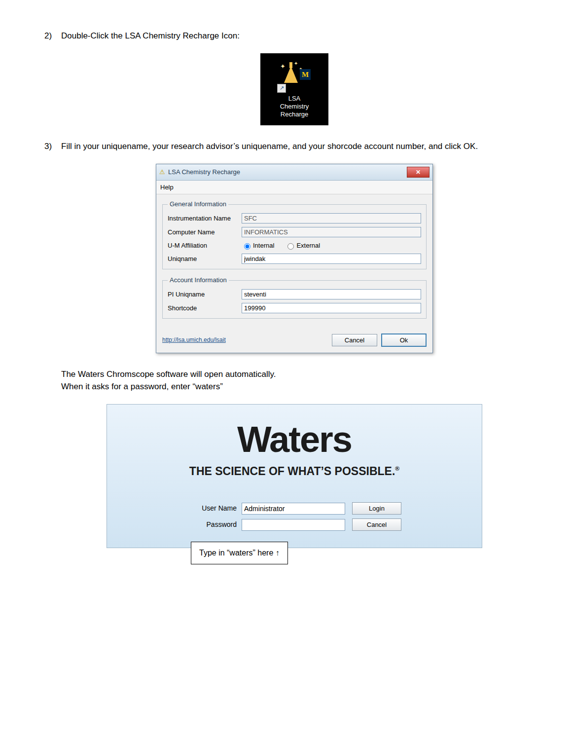2) Double-Click the LSA Chemistry Recharge Icon:
✦ ✦ ✦
M
↗
LSA
Chemistry
Recharge
3) Fill in your uniquename, your research advisor’s uniquename, and your shorcode account number, and click OK.
⚠ LSA Chemistry Recharge ✕
Help
General Information
Instrumentation Name
Computer Name
U-M Affiliation
Internal External
Uniqname
Account Information
PI Uniqname
Shortcode
http://lsa.umich.edu/lsait Cancel Ok
The Waters Chromscope software will open automatically.
When it asks for a password, enter “waters”
Waters
THE SCIENCE OF WHAT’S POSSIBLE.®
User Name Login
Password Cancel
Type in “waters” here ↑